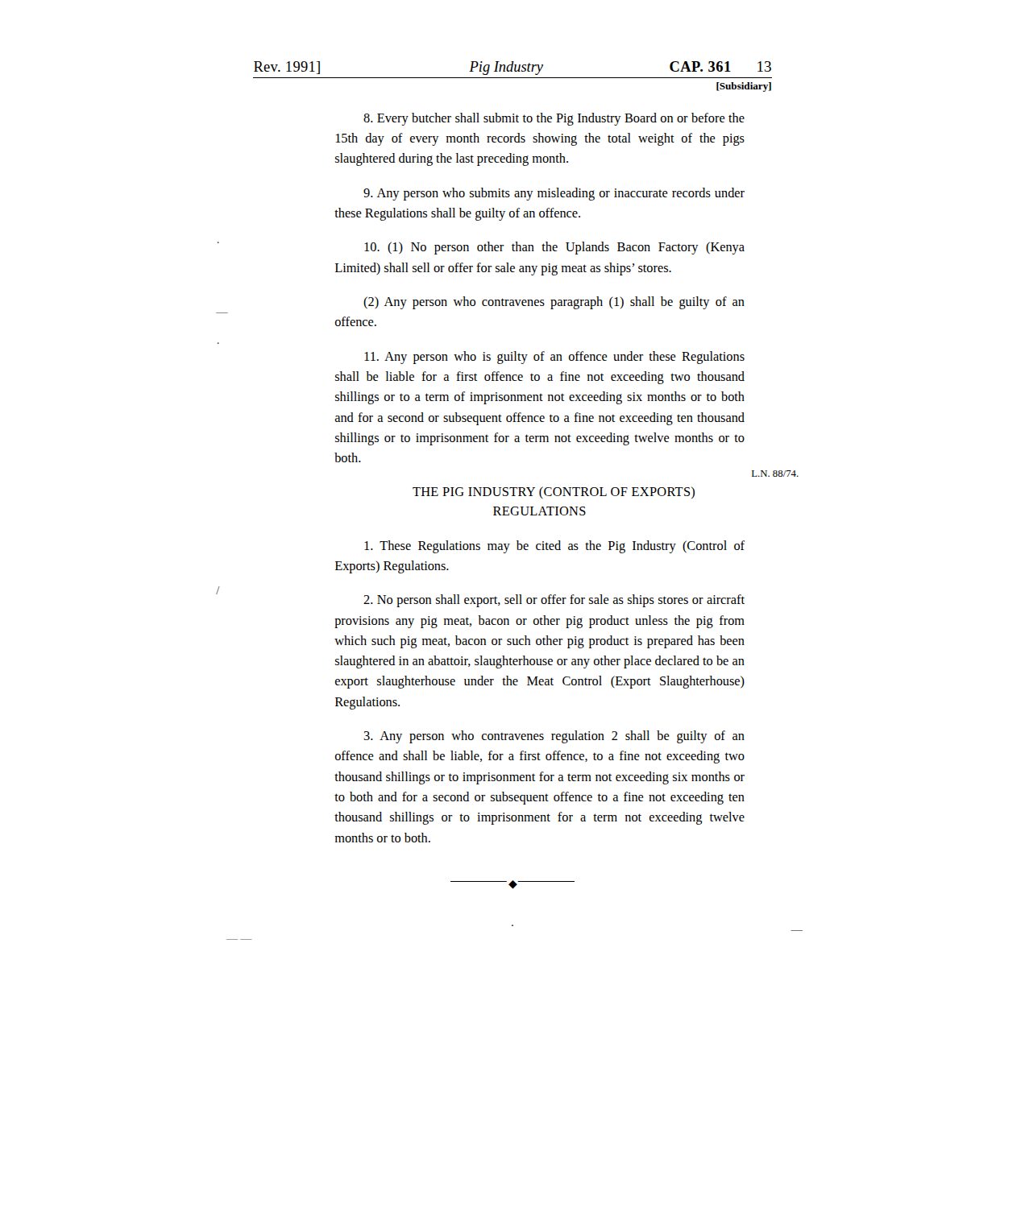Rev. 1991] Pig Industry CAP. 361 13
[Subsidiary]
· — · /
8. Every butcher shall submit to the Pig Industry Board on or before the 15th day of every month records showing the total weight of the pigs slaughtered during the last preceding month.
9. Any person who submits any misleading or inaccurate records under these Regulations shall be guilty of an offence.
10. (1) No person other than the Uplands Bacon Factory (Kenya Limited) shall sell or offer for sale any pig meat as ships’ stores.
(2) Any person who contravenes paragraph (1) shall be guilty of an offence.
11. Any person who is guilty of an offence under these Regulations shall be liable for a first offence to a fine not exceeding two thousand shillings or to a term of imprisonment not exceeding six months or to both and for a second or subsequent offence to a fine not exceeding ten thousand shillings or to imprisonment for a term not exceeding twelve months or to both.
THE PIG INDUSTRY (CONTROL OF EXPORTS)
REGULATIONS
1. These Regulations may be cited as the Pig Industry (Control of Exports) Regulations.
2. No person shall export, sell or offer for sale as ships stores or aircraft provisions any pig meat, bacon or other pig product unless the pig from which such pig meat, bacon or such other pig product is prepared has been slaughtered in an abattoir, slaughterhouse or any other place declared to be an export slaughterhouse under the Meat Control (Export Slaughterhouse) Regulations.
3. Any person who contravenes regulation 2 shall be guilty of an offence and shall be liable, for a first offence, to a fine not exceeding two thousand shillings or to imprisonment for a term not exceeding six months or to both and for a second or subsequent offence to a fine not exceeding ten thousand shillings or to imprisonment for a term not exceeding twelve months or to both.
L.N. 88/74.
◆
·
—
— —